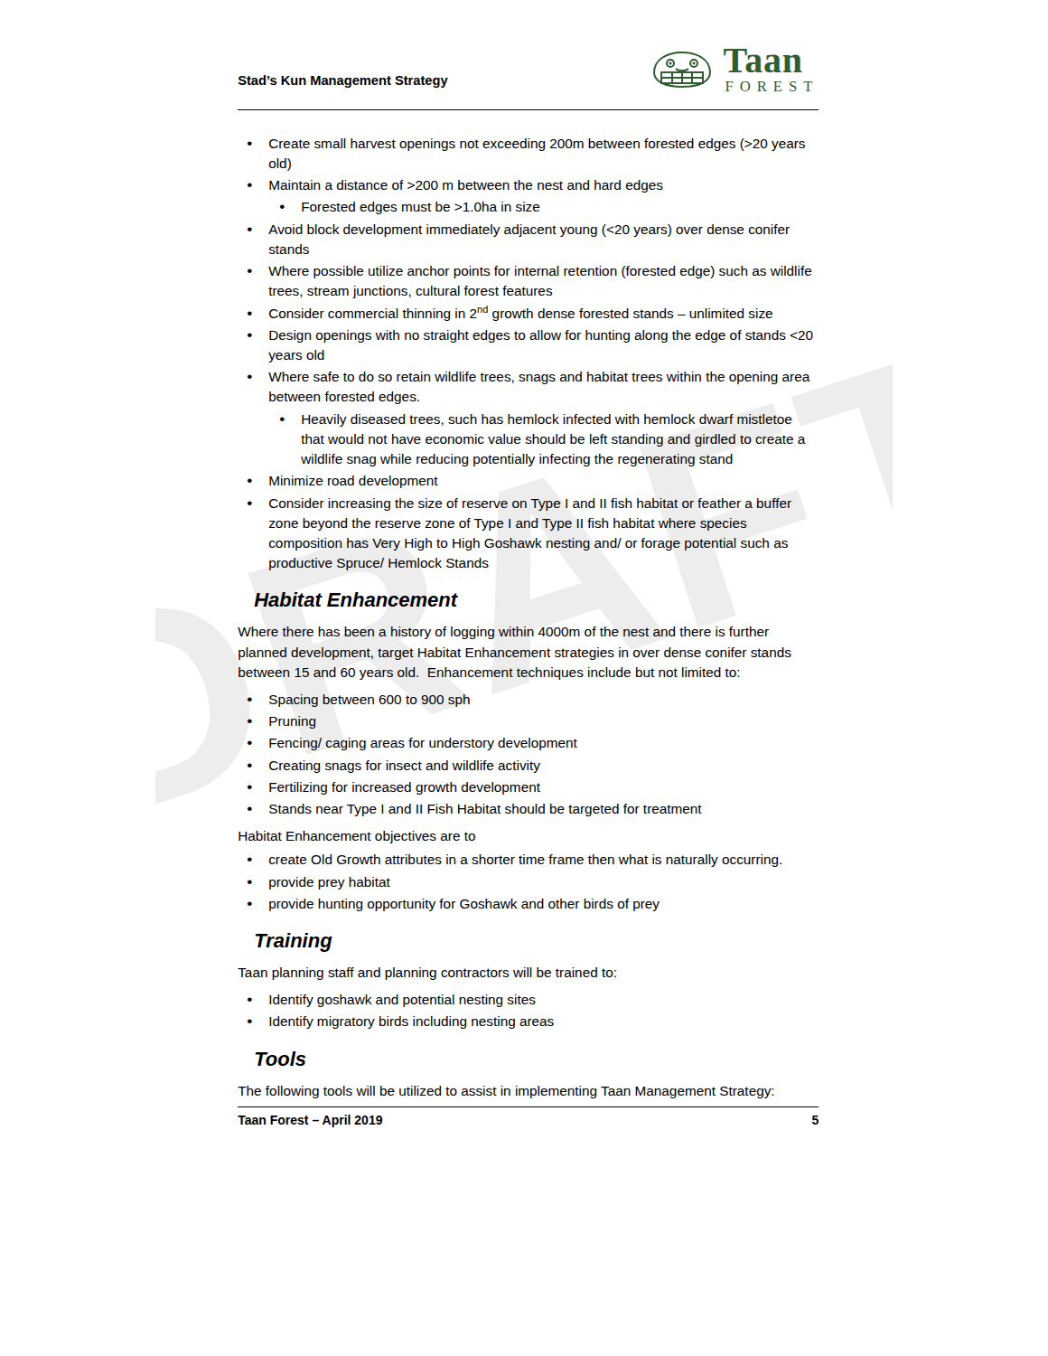DRAFT
Stad’s Kun Management Strategy
Taan FOREST
Create small harvest openings not exceeding 200m between forested edges (>20 years old)
Maintain a distance of >200 m between the nest and hard edges
Forested edges must be >1.0ha in size
Avoid block development immediately adjacent young (<20 years) over dense conifer stands
Where possible utilize anchor points for internal retention (forested edge) such as wildlife trees, stream junctions, cultural forest features
Consider commercial thinning in 2nd growth dense forested stands – unlimited size
Design openings with no straight edges to allow for hunting along the edge of stands <20 years old
Where safe to do so retain wildlife trees, snags and habitat trees within the opening area between forested edges.
Heavily diseased trees, such has hemlock infected with hemlock dwarf mistletoe that would not have economic value should be left standing and girdled to create a wildlife snag while reducing potentially infecting the regenerating stand
Minimize road development
Consider increasing the size of reserve on Type I and II fish habitat or feather a buffer zone beyond the reserve zone of Type I and Type II fish habitat where species composition has Very High to High Goshawk nesting and/ or forage potential such as productive Spruce/ Hemlock Stands
Habitat Enhancement
Where there has been a history of logging within 4000m of the nest and there is further planned development, target Habitat Enhancement strategies in over dense conifer stands between 15 and 60 years old. Enhancement techniques include but not limited to:
Spacing between 600 to 900 sph
Pruning
Fencing/ caging areas for understory development
Creating snags for insect and wildlife activity
Fertilizing for increased growth development
Stands near Type I and II Fish Habitat should be targeted for treatment
Habitat Enhancement objectives are to
create Old Growth attributes in a shorter time frame then what is naturally occurring.
provide prey habitat
provide hunting opportunity for Goshawk and other birds of prey
Training
Taan planning staff and planning contractors will be trained to:
Identify goshawk and potential nesting sites
Identify migratory birds including nesting areas
Tools
The following tools will be utilized to assist in implementing Taan Management Strategy:
Taan Forest – April 2019 5